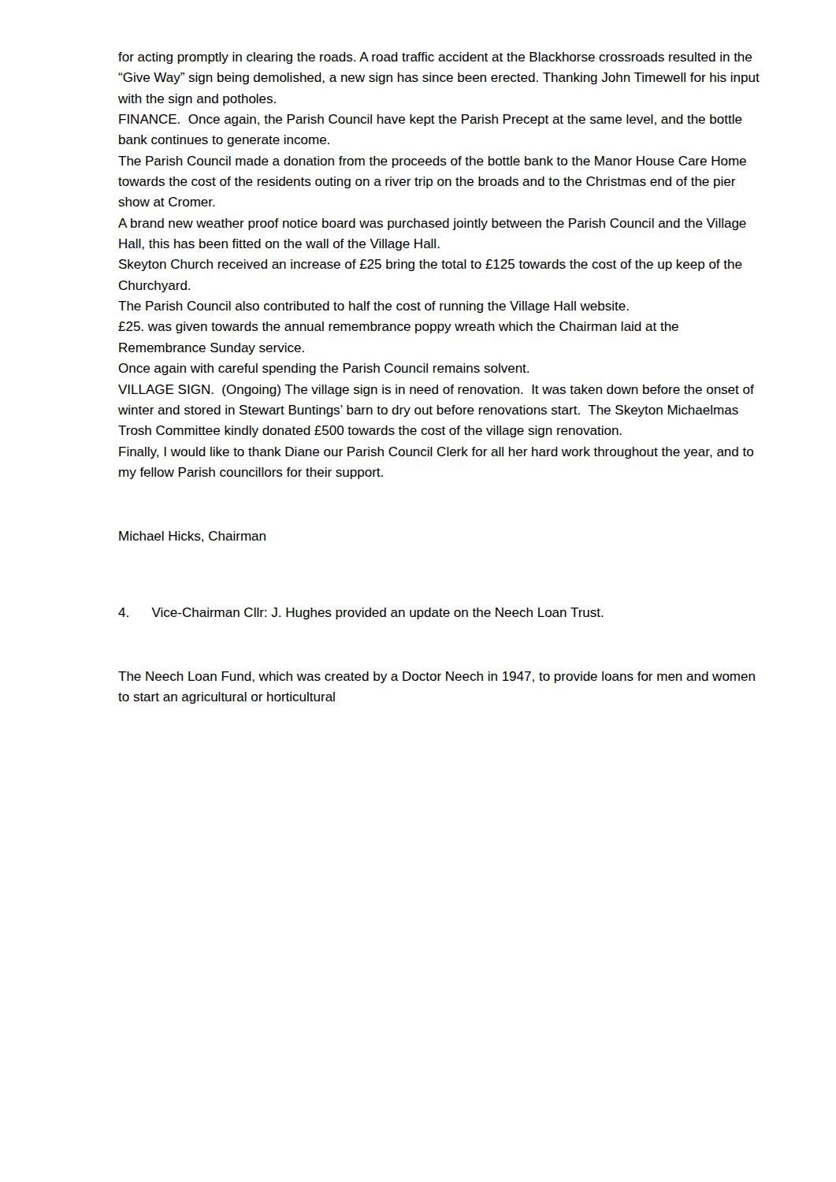for acting promptly in clearing the roads. A road traffic accident at the Blackhorse crossroads resulted in the “Give Way” sign being demolished, a new sign has since been erected. Thanking John Timewell for his input with the sign and potholes.
FINANCE. Once again, the Parish Council have kept the Parish Precept at the same level, and the bottle bank continues to generate income.
The Parish Council made a donation from the proceeds of the bottle bank to the Manor House Care Home towards the cost of the residents outing on a river trip on the broads and to the Christmas end of the pier show at Cromer.
A brand new weather proof notice board was purchased jointly between the Parish Council and the Village Hall, this has been fitted on the wall of the Village Hall.
Skeyton Church received an increase of £25 bring the total to £125 towards the cost of the up keep of the Churchyard.
The Parish Council also contributed to half the cost of running the Village Hall website.
£25. was given towards the annual remembrance poppy wreath which the Chairman laid at the Remembrance Sunday service.
Once again with careful spending the Parish Council remains solvent.
VILLAGE SIGN. (Ongoing) The village sign is in need of renovation. It was taken down before the onset of winter and stored in Stewart Buntings’ barn to dry out before renovations start. The Skeyton Michaelmas Trosh Committee kindly donated £500 towards the cost of the village sign renovation.
Finally, I would like to thank Diane our Parish Council Clerk for all her hard work throughout the year, and to my fellow Parish councillors for their support.
Michael Hicks, Chairman
4. Vice-Chairman Cllr: J. Hughes provided an update on the Neech Loan Trust.
The Neech Loan Fund, which was created by a Doctor Neech in 1947, to provide loans for men and women to start an agricultural or horticultural